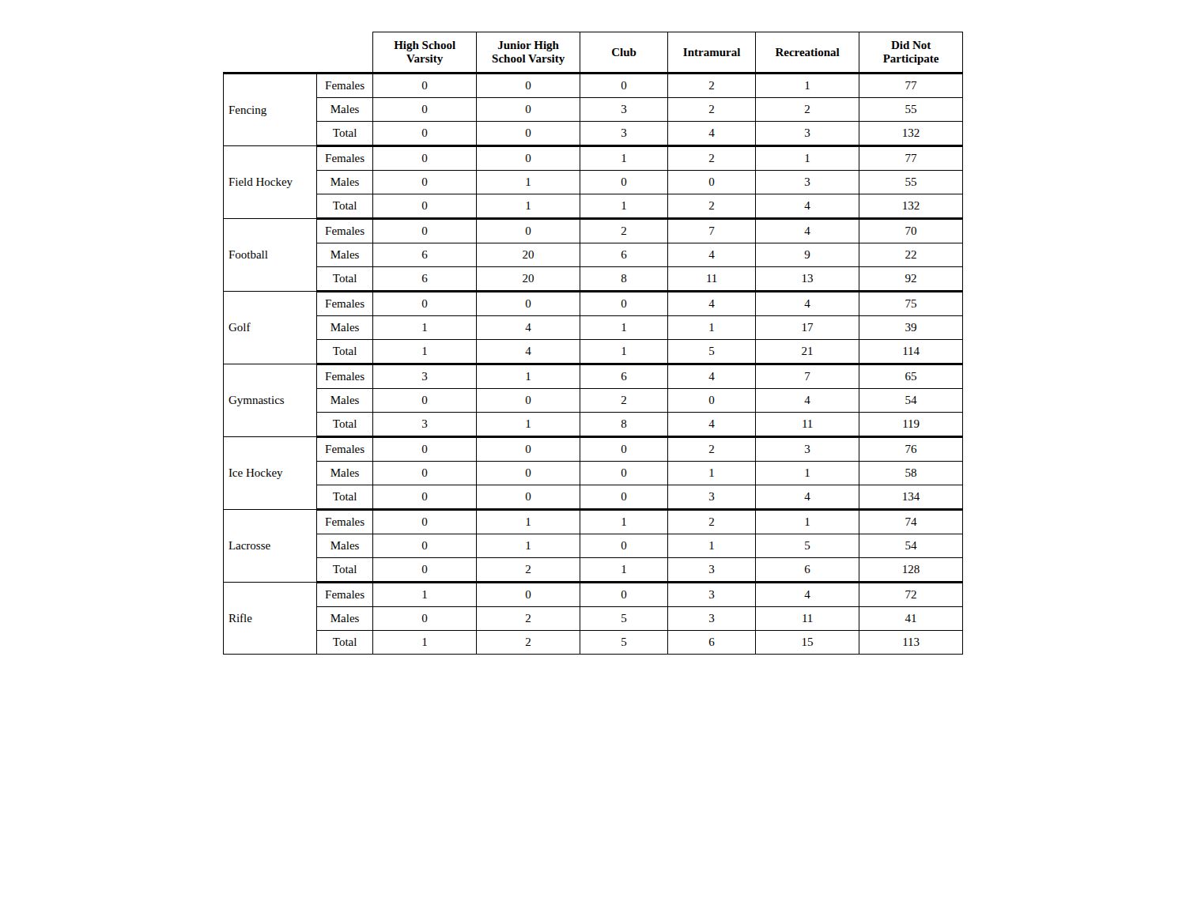| | | High School Varsity | Junior High School Varsity | Club | Intramural | Recreational | Did Not Participate |
| --- | --- | --- | --- | --- | --- | --- | --- |
| Fencing | Females | 0 | 0 | 0 | 2 | 1 | 77 |
| Males | 0 | 0 | 3 | 2 | 2 | 55 |
| Total | 0 | 0 | 3 | 4 | 3 | 132 |
| Field Hockey | Females | 0 | 0 | 1 | 2 | 1 | 77 |
| Males | 0 | 1 | 0 | 0 | 3 | 55 |
| Total | 0 | 1 | 1 | 2 | 4 | 132 |
| Football | Females | 0 | 0 | 2 | 7 | 4 | 70 |
| Males | 6 | 20 | 6 | 4 | 9 | 22 |
| Total | 6 | 20 | 8 | 11 | 13 | 92 |
| Golf | Females | 0 | 0 | 0 | 4 | 4 | 75 |
| Males | 1 | 4 | 1 | 1 | 17 | 39 |
| Total | 1 | 4 | 1 | 5 | 21 | 114 |
| Gymnastics | Females | 3 | 1 | 6 | 4 | 7 | 65 |
| Males | 0 | 0 | 2 | 0 | 4 | 54 |
| Total | 3 | 1 | 8 | 4 | 11 | 119 |
| Ice Hockey | Females | 0 | 0 | 0 | 2 | 3 | 76 |
| Males | 0 | 0 | 0 | 1 | 1 | 58 |
| Total | 0 | 0 | 0 | 3 | 4 | 134 |
| Lacrosse | Females | 0 | 1 | 1 | 2 | 1 | 74 |
| Males | 0 | 1 | 0 | 1 | 5 | 54 |
| Total | 0 | 2 | 1 | 3 | 6 | 128 |
| Rifle | Females | 1 | 0 | 0 | 3 | 4 | 72 |
| Males | 0 | 2 | 5 | 3 | 11 | 41 |
| Total | 1 | 2 | 5 | 6 | 15 | 113 |